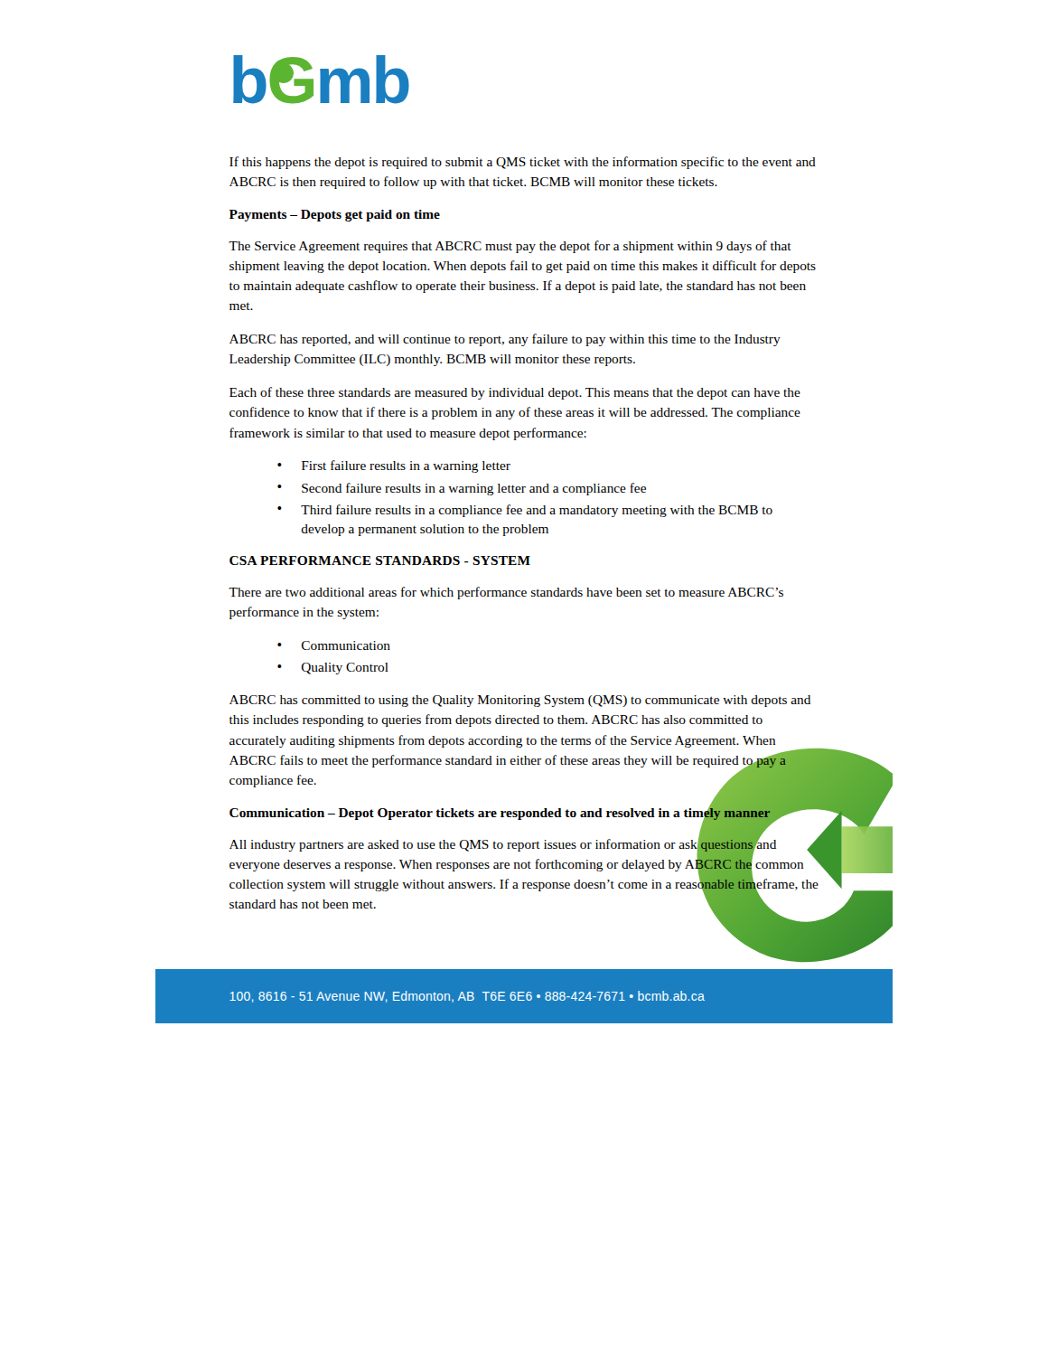bGmb
If this happens the depot is required to submit a QMS ticket with the information specific to the event and ABCRC is then required to follow up with that ticket. BCMB will monitor these tickets.
Payments – Depots get paid on time
The Service Agreement requires that ABCRC must pay the depot for a shipment within 9 days of that shipment leaving the depot location. When depots fail to get paid on time this makes it difficult for depots to maintain adequate cashflow to operate their business. If a depot is paid late, the standard has not been met.
ABCRC has reported, and will continue to report, any failure to pay within this time to the Industry Leadership Committee (ILC) monthly. BCMB will monitor these reports.
Each of these three standards are measured by individual depot. This means that the depot can have the confidence to know that if there is a problem in any of these areas it will be addressed. The compliance framework is similar to that used to measure depot performance:
First failure results in a warning letter
Second failure results in a warning letter and a compliance fee
Third failure results in a compliance fee and a mandatory meeting with the BCMB to develop a permanent solution to the problem
CSA PERFORMANCE STANDARDS - SYSTEM
There are two additional areas for which performance standards have been set to measure ABCRC’s performance in the system:
Communication
Quality Control
ABCRC has committed to using the Quality Monitoring System (QMS) to communicate with depots and this includes responding to queries from depots directed to them. ABCRC has also committed to accurately auditing shipments from depots according to the terms of the Service Agreement. When ABCRC fails to meet the performance standard in either of these areas they will be required to pay a compliance fee.
Communication – Depot Operator tickets are responded to and resolved in a timely manner
All industry partners are asked to use the QMS to report issues or information or ask questions and everyone deserves a response. When responses are not forthcoming or delayed by ABCRC the common collection system will struggle without answers. If a response doesn’t come in a reasonable timeframe, the standard has not been met.
100, 8616 - 51 Avenue NW, Edmonton, AB T6E 6E6 • 888-424-7671 • bcmb.ab.ca